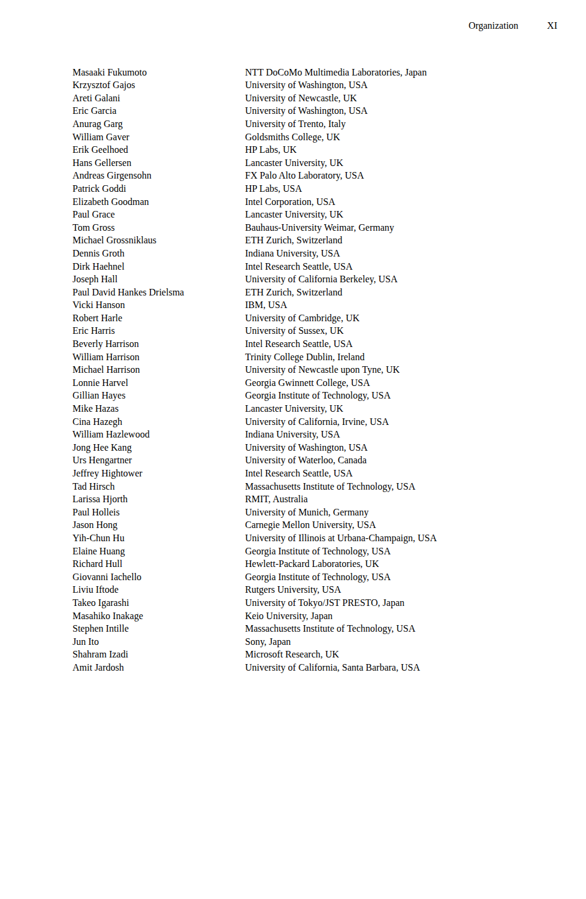Organization XI
| Masaaki Fukumoto | NTT DoCoMo Multimedia Laboratories, Japan |
| Krzysztof Gajos | University of Washington, USA |
| Areti Galani | University of Newcastle, UK |
| Eric Garcia | University of Washington, USA |
| Anurag Garg | University of Trento, Italy |
| William Gaver | Goldsmiths College, UK |
| Erik Geelhoed | HP Labs, UK |
| Hans Gellersen | Lancaster University, UK |
| Andreas Girgensohn | FX Palo Alto Laboratory, USA |
| Patrick Goddi | HP Labs, USA |
| Elizabeth Goodman | Intel Corporation, USA |
| Paul Grace | Lancaster University, UK |
| Tom Gross | Bauhaus-University Weimar, Germany |
| Michael Grossniklaus | ETH Zurich, Switzerland |
| Dennis Groth | Indiana University, USA |
| Dirk Haehnel | Intel Research Seattle, USA |
| Joseph Hall | University of California Berkeley, USA |
| Paul David Hankes Drielsma | ETH Zurich, Switzerland |
| Vicki Hanson | IBM, USA |
| Robert Harle | University of Cambridge, UK |
| Eric Harris | University of Sussex, UK |
| Beverly Harrison | Intel Research Seattle, USA |
| William Harrison | Trinity College Dublin, Ireland |
| Michael Harrison | University of Newcastle upon Tyne, UK |
| Lonnie Harvel | Georgia Gwinnett College, USA |
| Gillian Hayes | Georgia Institute of Technology, USA |
| Mike Hazas | Lancaster University, UK |
| Cina Hazegh | University of California, Irvine, USA |
| William Hazlewood | Indiana University, USA |
| Jong Hee Kang | University of Washington, USA |
| Urs Hengartner | University of Waterloo, Canada |
| Jeffrey Hightower | Intel Research Seattle, USA |
| Tad Hirsch | Massachusetts Institute of Technology, USA |
| Larissa Hjorth | RMIT, Australia |
| Paul Holleis | University of Munich, Germany |
| Jason Hong | Carnegie Mellon University, USA |
| Yih-Chun Hu | University of Illinois at Urbana-Champaign, USA |
| Elaine Huang | Georgia Institute of Technology, USA |
| Richard Hull | Hewlett-Packard Laboratories, UK |
| Giovanni Iachello | Georgia Institute of Technology, USA |
| Liviu Iftode | Rutgers University, USA |
| Takeo Igarashi | University of Tokyo/JST PRESTO, Japan |
| Masahiko Inakage | Keio University, Japan |
| Stephen Intille | Massachusetts Institute of Technology, USA |
| Jun Ito | Sony, Japan |
| Shahram Izadi | Microsoft Research, UK |
| Amit Jardosh | University of California, Santa Barbara, USA |